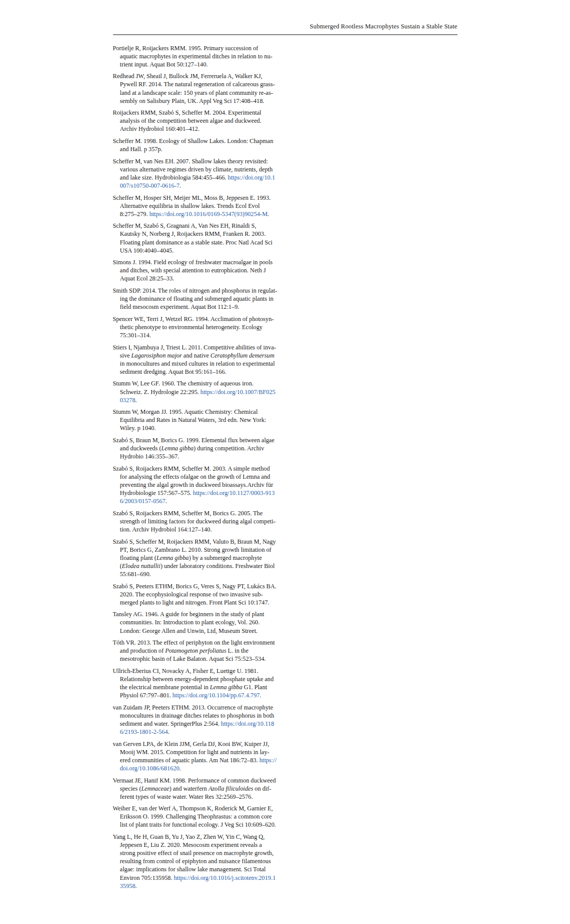Submerged Rootless Macrophytes Sustain a Stable State
Portielje R, Roijackers RMM. 1995. Primary succession of aquatic macrophytes in experimental ditches in relation to nutrient input. Aquat Bot 50:127–140.
Redhead JW, Sheail J, Bullock JM, Ferreruela A, Walker KJ, Pywell RF. 2014. The natural regeneration of calcareous grassland at a landscape scale: 150 years of plant community re-assembly on Salisbury Plain, UK. Appl Veg Sci 17:408–418.
Roijackers RMM, Szabó S, Scheffer M. 2004. Experimental analysis of the competition between algae and duckweed. Archiv Hydrobiol 160:401–412.
Scheffer M. 1998. Ecology of Shallow Lakes. London: Chapman and Hall. p 357p.
Scheffer M, van Nes EH. 2007. Shallow lakes theory revisited: various alternative regimes driven by climate, nutrients, depth and lake size. Hydrobiologia 584:455–466. https://doi.org/10.1007/s10750-007-0616-7.
Scheffer M, Hosper SH, Meijer ML, Moss B, Jeppesen E. 1993. Alternative equilibria in shallow lakes. Trends Ecol Evol 8:275–279. https://doi.org/10.1016/0169-5347(93)90254-M.
Scheffer M, Szabó S, Gragnani A, Van Nes EH, Rinaldi S, Kautsky N, Norberg J, Roijackers RMM, Franken R. 2003. Floating plant dominance as a stable state. Proc Natl Acad Sci USA 100:4040–4045.
Simons J. 1994. Field ecology of freshwater macroalgae in pools and ditches, with special attention to eutrophication. Neth J Aquat Ecol 28:25–33.
Smith SDP. 2014. The roles of nitrogen and phosphorus in regulating the dominance of floating and submerged aquatic plants in field mesocosm experiment. Aquat Bot 112:1–9.
Spencer WE, Terri J, Wetzel RG. 1994. Acclimation of photosynthetic phenotype to environmental heterogeneity. Ecology 75:301–314.
Stiers I, Njambuya J, Triest L. 2011. Competitive abilities of invasive Lagarosiphon major and native Ceratophyllum demersum in monocultures and mixed cultures in relation to experimental sediment dredging. Aquat Bot 95:161–166.
Stumm W, Lee GF. 1960. The chemistry of aqueous iron. Schweiz. Z. Hydrologie 22:295. https://doi.org/10.1007/BF02503278.
Stumm W, Morgan JJ. 1995. Aquatic Chemistry: Chemical Equilibria and Rates in Natural Waters, 3rd edn. New York: Wiley. p 1040.
Szabó S, Braun M, Borics G. 1999. Elemental flux between algae and duckweeds (Lemna gibba) during competition. Archiv Hydrobio 146:355–367.
Szabó S, Roijackers RMM, Scheffer M. 2003. A simple method for analysing the effects ofalgae on the growth of Lemna and preventing the algal growth in duckweed bioassays.Archiv für Hydrobiologie 157:567–575. https://doi.org/10.1127/0003-9136/2003/0157-0567.
Szabó S, Roijackers RMM, Scheffer M, Borics G. 2005. The strength of limiting factors for duckweed during algal competition. Archiv Hydrobiol 164:127–140.
Szabó S, Scheffer M, Roijackers RMM, Valuto B, Braun M, Nagy PT, Borics G, Zambrano L. 2010. Strong growth limitation of floating plant (Lemna gibba) by a submerged macrophyte (Elodea nuttallii) under laboratory conditions. Freshwater Biol 55:681–690.
Szabó S, Peeters ETHM, Borics G, Veres S, Nagy PT, Lukács BA. 2020. The ecophysiological response of two invasive submerged plants to light and nitrogen. Front Plant Sci 10:1747.
Tansley AG. 1946. A guide for beginners in the study of plant communities. In: Introduction to plant ecology, Vol. 260. London: George Allen and Unwin, Ltd, Museum Street.
Tóth VR. 2013. The effect of periphyton on the light environment and production of Potamogeton perfoliatus L. in the mesotrophic basin of Lake Balaton. Aquat Sci 75:523–534.
Ullrich-Eberius CI, Novacky A, Fisher E, Luettge U. 1981. Relationship between energy-dependent phosphate uptake and the electrical membrane potential in Lemna gibba G1. Plant Physiol 67:797–801. https://doi.org/10.1104/pp.67.4.797.
van Zuidam JP, Peeters ETHM. 2013. Occurrence of macrophyte monocultures in drainage ditches relates to phosphorus in both sediment and water. SpringerPlus 2:564. https://doi.org/10.1186/2193-1801-2-564.
van Gerven LPA, de Klein JJM, Gerla DJ, Kooi BW, Kuiper JJ, Mooij WM. 2015. Competition for light and nutrients in layered communities of aquatic plants. Am Nat 186:72–83. https://doi.org/10.1086/681620.
Vermaat JE, Hanif KM. 1998. Performance of common duckweed species (Lemnaceae) and waterfern Azolla filiculoides on different types of waste water. Water Res 32:2569–2576.
Weiher E, van der Werf A, Thompson K, Roderick M, Garnier E, Eriksson O. 1999. Challenging Theophrastus: a common core list of plant traits for functional ecology. J Veg Sci 10:609–620.
Yang L, He H, Guan B, Yu J, Yao Z, Zhen W, Yin C, Wang Q, Jeppesen E, Liu Z. 2020. Mesocosm experiment reveals a strong positive effect of snail presence on macrophyte growth, resulting from control of epiphyton and nuisance filamentous algae: implications for shallow lake management. Sci Total Environ 705:135958. https://doi.org/10.1016/j.scitotenv.2019.135958.